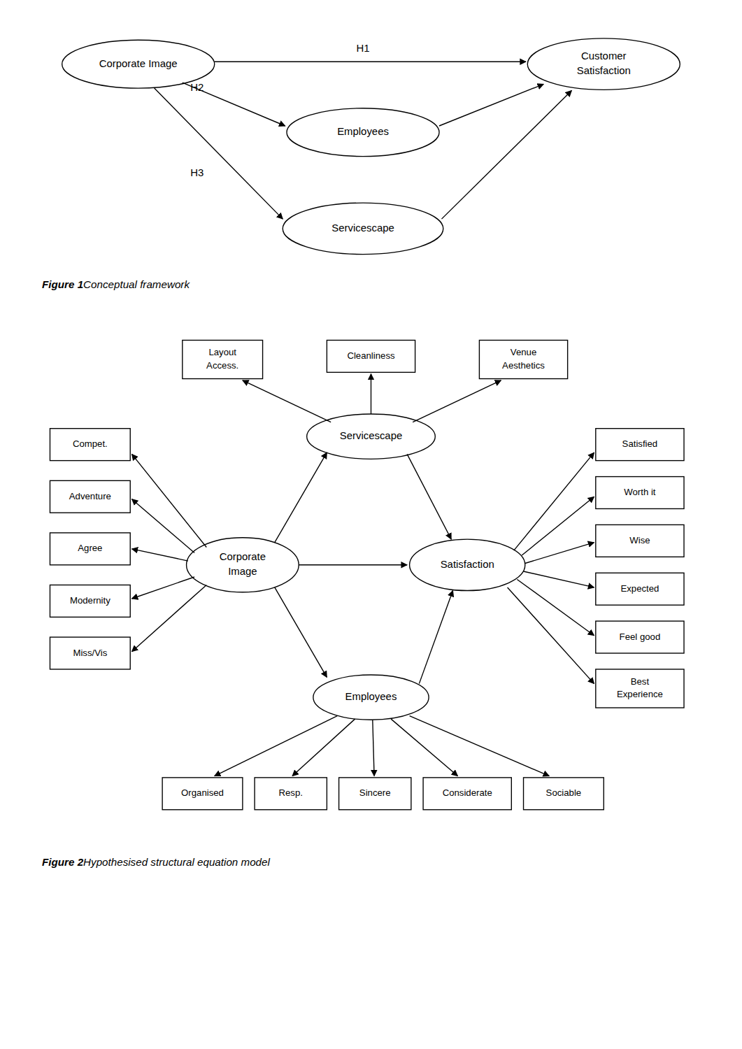Conceptual framework Corporate Image points to Customer Satisfaction (H1), to Employees (H2) and to Servicescape (H3). Employees and Servicescape both point to Customer Satisfaction. Corporate Image Customer Satisfaction Employees Servicescape H1 H2 H3
Figure 1 Conceptual framework
Hypothesised structural equation model Structural equation model with latent variables Corporate Image, Servicescape, Employees and Satisfaction, each with observed indicators. Layout Access. Cleanliness Venue Aesthetics Servicescape Corporate Image Compet. Adventure Agree Modernity Miss/Vis Satisfaction Employees Satisfied Worth it Wise Expected Feel good Best Experience Organised Resp. Sincere Considerate Sociable
Figure 2 Hypothesised structural equation model